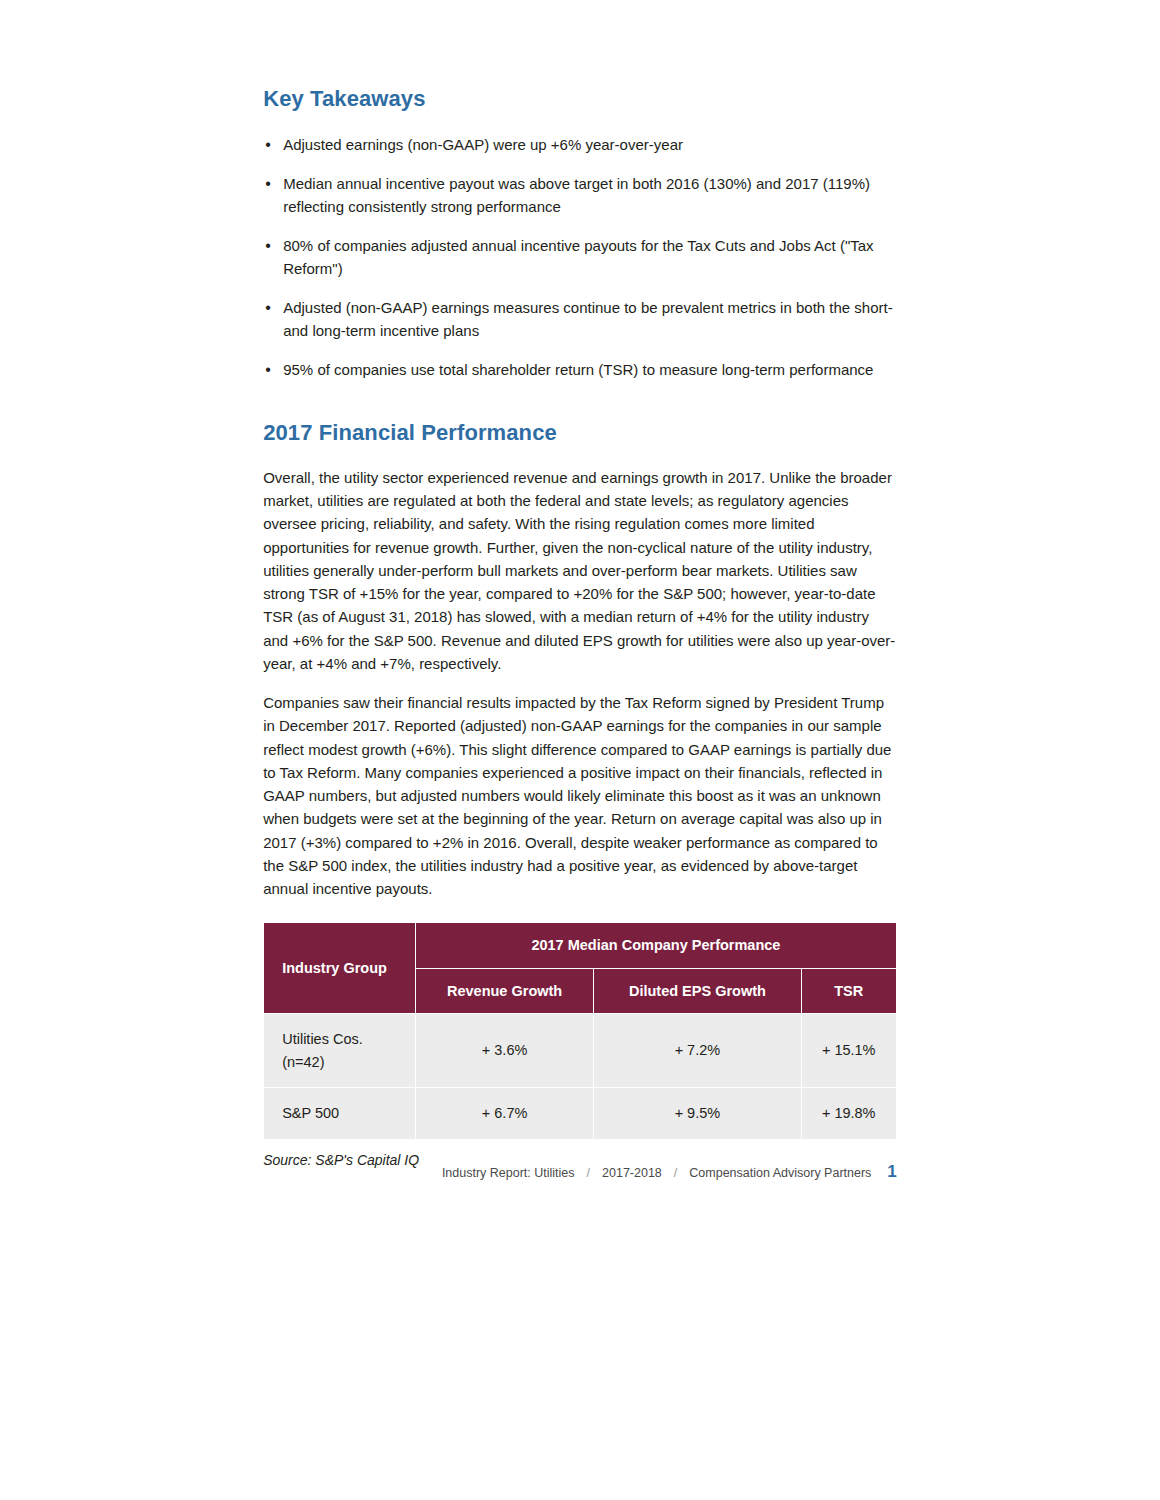Key Takeaways
Adjusted earnings (non-GAAP) were up +6% year-over-year
Median annual incentive payout was above target in both 2016 (130%) and 2017 (119%) reflecting consistently strong performance
80% of companies adjusted annual incentive payouts for the Tax Cuts and Jobs Act ("Tax Reform")
Adjusted (non-GAAP) earnings measures continue to be prevalent metrics in both the short- and long-term incentive plans
95% of companies use total shareholder return (TSR) to measure long-term performance
2017 Financial Performance
Overall, the utility sector experienced revenue and earnings growth in 2017. Unlike the broader market, utilities are regulated at both the federal and state levels; as regulatory agencies oversee pricing, reliability, and safety. With the rising regulation comes more limited opportunities for revenue growth. Further, given the non-cyclical nature of the utility industry, utilities generally under-perform bull markets and over-perform bear markets. Utilities saw strong TSR of +15% for the year, compared to +20% for the S&P 500; however, year-to-date TSR (as of August 31, 2018) has slowed, with a median return of +4% for the utility industry and +6% for the S&P 500. Revenue and diluted EPS growth for utilities were also up year-over-year, at +4% and +7%, respectively.
Companies saw their financial results impacted by the Tax Reform signed by President Trump in December 2017. Reported (adjusted) non-GAAP earnings for the companies in our sample reflect modest growth (+6%). This slight difference compared to GAAP earnings is partially due to Tax Reform. Many companies experienced a positive impact on their financials, reflected in GAAP numbers, but adjusted numbers would likely eliminate this boost as it was an unknown when budgets were set at the beginning of the year. Return on average capital was also up in 2017 (+3%) compared to +2% in 2016. Overall, despite weaker performance as compared to the S&P 500 index, the utilities industry had a positive year, as evidenced by above-target annual incentive payouts.
| Industry Group | 2017 Median Company Performance |
| --- | --- |
| Revenue Growth | Diluted EPS Growth | TSR |
| Utilities Cos. (n=42) | + 3.6% | + 7.2% | + 15.1% |
| S&P 500 | + 6.7% | + 9.5% | + 19.8% |
Source: S&P's Capital IQ
Industry Report: Utilities / 2017-2018 / Compensation Advisory Partners 1